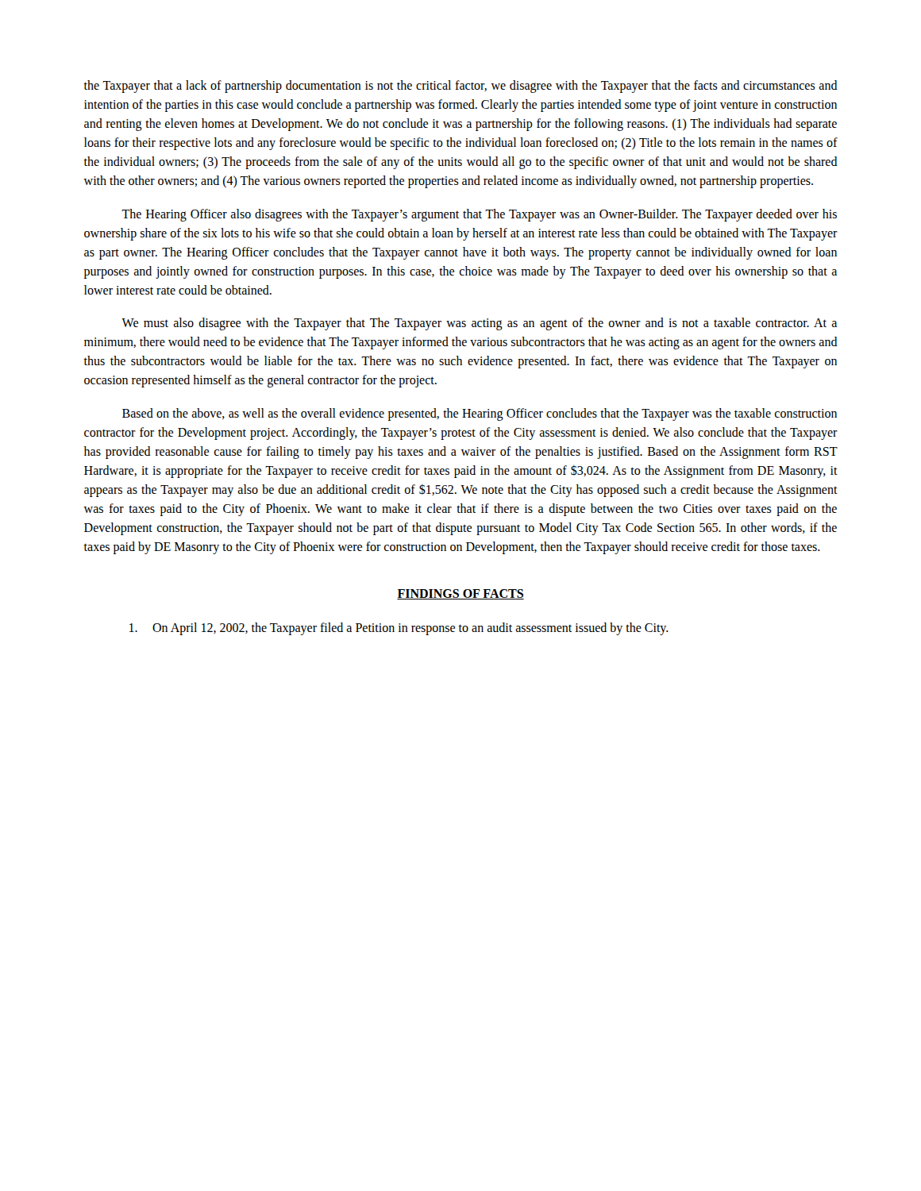the Taxpayer that a lack of partnership documentation is not the critical factor, we disagree with the Taxpayer that the facts and circumstances and intention of the parties in this case would conclude a partnership was formed. Clearly the parties intended some type of joint venture in construction and renting the eleven homes at Development. We do not conclude it was a partnership for the following reasons. (1) The individuals had separate loans for their respective lots and any foreclosure would be specific to the individual loan foreclosed on; (2) Title to the lots remain in the names of the individual owners; (3) The proceeds from the sale of any of the units would all go to the specific owner of that unit and would not be shared with the other owners; and (4) The various owners reported the properties and related income as individually owned, not partnership properties.
The Hearing Officer also disagrees with the Taxpayer’s argument that The Taxpayer was an Owner-Builder. The Taxpayer deeded over his ownership share of the six lots to his wife so that she could obtain a loan by herself at an interest rate less than could be obtained with The Taxpayer as part owner. The Hearing Officer concludes that the Taxpayer cannot have it both ways. The property cannot be individually owned for loan purposes and jointly owned for construction purposes. In this case, the choice was made by The Taxpayer to deed over his ownership so that a lower interest rate could be obtained.
We must also disagree with the Taxpayer that The Taxpayer was acting as an agent of the owner and is not a taxable contractor. At a minimum, there would need to be evidence that The Taxpayer informed the various subcontractors that he was acting as an agent for the owners and thus the subcontractors would be liable for the tax. There was no such evidence presented. In fact, there was evidence that The Taxpayer on occasion represented himself as the general contractor for the project.
Based on the above, as well as the overall evidence presented, the Hearing Officer concludes that the Taxpayer was the taxable construction contractor for the Development project. Accordingly, the Taxpayer’s protest of the City assessment is denied. We also conclude that the Taxpayer has provided reasonable cause for failing to timely pay his taxes and a waiver of the penalties is justified. Based on the Assignment form RST Hardware, it is appropriate for the Taxpayer to receive credit for taxes paid in the amount of $3,024. As to the Assignment from DE Masonry, it appears as the Taxpayer may also be due an additional credit of $1,562. We note that the City has opposed such a credit because the Assignment was for taxes paid to the City of Phoenix. We want to make it clear that if there is a dispute between the two Cities over taxes paid on the Development construction, the Taxpayer should not be part of that dispute pursuant to Model City Tax Code Section 565. In other words, if the taxes paid by DE Masonry to the City of Phoenix were for construction on Development, then the Taxpayer should receive credit for those taxes.
FINDINGS OF FACTS
On April 12, 2002, the Taxpayer filed a Petition in response to an audit assessment issued by the City.